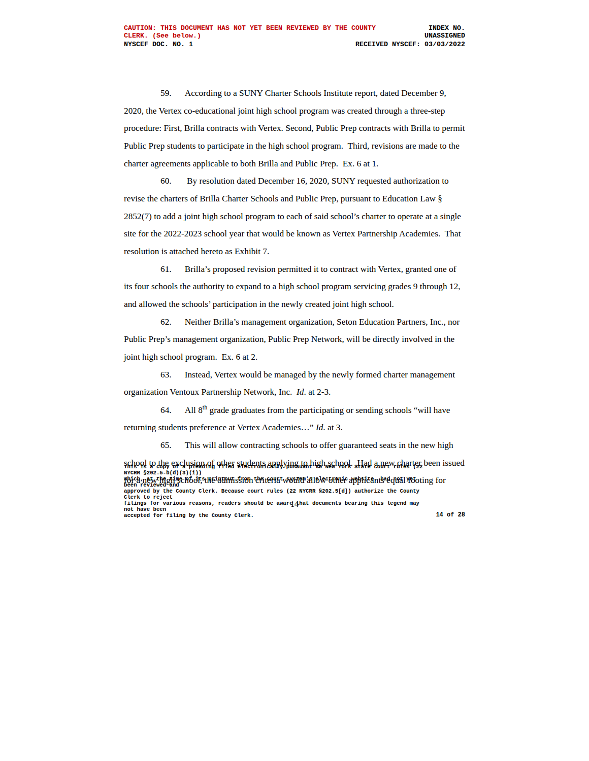CAUTION: THIS DOCUMENT HAS NOT YET BEEN REVIEWED BY THE COUNTY CLERK. (See below.)
INDEX NO. UNASSIGNED
NYSCEF DOC. NO. 1
RECEIVED NYSCEF: 03/03/2022
59. According to a SUNY Charter Schools Institute report, dated December 9, 2020, the Vertex co-educational joint high school program was created through a three-step procedure: First, Brilla contracts with Vertex. Second, Public Prep contracts with Brilla to permit Public Prep students to participate in the high school program. Third, revisions are made to the charter agreements applicable to both Brilla and Public Prep. Ex. 6 at 1.
60. By resolution dated December 16, 2020, SUNY requested authorization to revise the charters of Brilla Charter Schools and Public Prep, pursuant to Education Law § 2852(7) to add a joint high school program to each of said school’s charter to operate at a single site for the 2022-2023 school year that would be known as Vertex Partnership Academies. That resolution is attached hereto as Exhibit 7.
61. Brilla’s proposed revision permitted it to contract with Vertex, granted one of its four schools the authority to expand to a high school program servicing grades 9 through 12, and allowed the schools’ participation in the newly created joint high school.
62. Neither Brilla’s management organization, Seton Education Partners, Inc., nor Public Prep’s management organization, Public Prep Network, will be directly involved in the joint high school program. Ex. 6 at 2.
63. Instead, Vertex would be managed by the newly formed charter management organization Ventoux Partnership Network, Inc. Id. at 2-3.
64. All 8th grade graduates from the participating or sending schools “will have returning students preference at Vertex Academies…” Id. at 3.
65. This will allow contracting schools to offer guaranteed seats in the new high school to the exclusion of other students applying to high school. Had a new charter been issued for a new high school, the admission criteria would allow other applicants equal footing for
14
This is a copy of a pleading filed electronically pursuant to New York State court rules (22 NYCRR §202.5-b(d)(3)(i))
which, at the time of its printout from the court system's electronic website, had not yet been reviewed and
approved by the County Clerk. Because court rules (22 NYCRR §202.5[d]) authorize the County Clerk to reject
filings for various reasons, readers should be aware that documents bearing this legend may not have been
accepted for filing by the County Clerk.
14 of 28